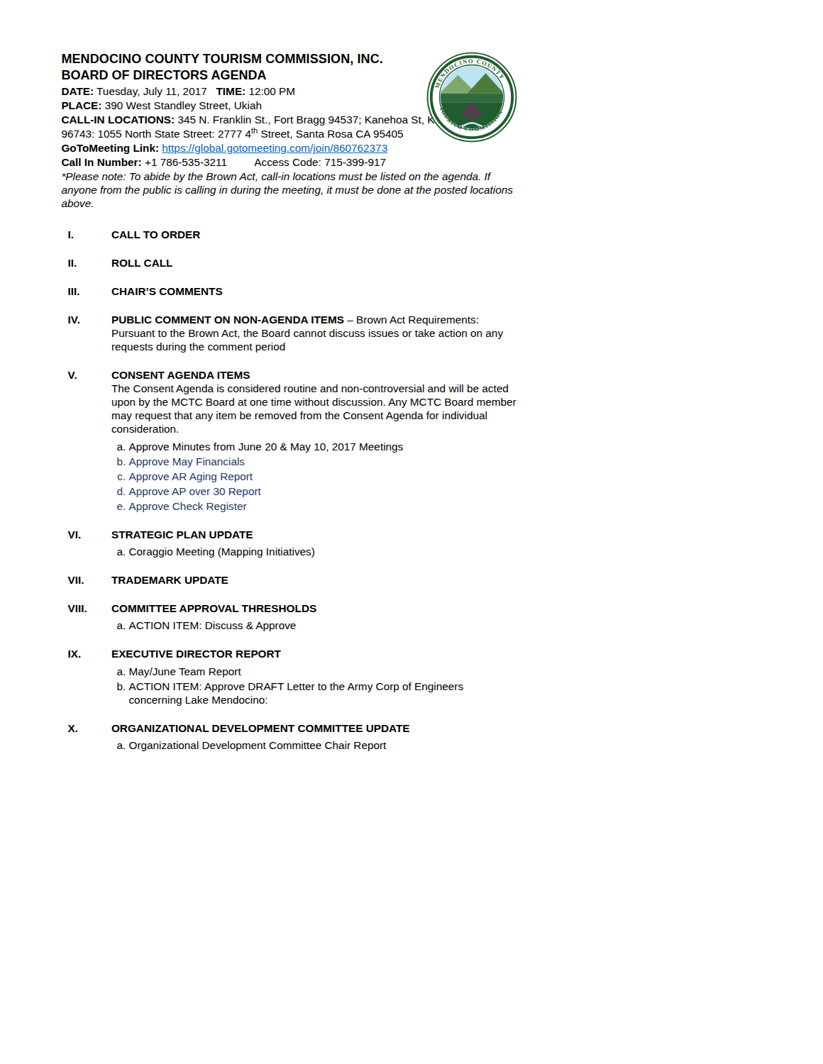MENDOCINO COUNTY TOURISM COMMISSION
MENDOCINO COUNTY TOURISM COMMISSION, INC.
BOARD OF DIRECTORS AGENDA
DATE: Tuesday, July 11, 2017 TIME: 12:00 PM
PLACE: 390 West Standley Street, Ukiah
CALL-IN LOCATIONS: 345 N. Franklin St., Fort Bragg 94537; Kanehoa St, Kamuela, HI 96743: 1055 North State Street: 2777 4th Street, Santa Rosa CA 95405
GoToMeeting Link: https://global.gotomeeting.com/join/860762373
Call In Number: +1 786-535-3211 Access Code: 715-399-917
*Please note: To abide by the Brown Act, call-in locations must be listed on the agenda. If anyone from the public is calling in during the meeting, it must be done at the posted locations above.
I. CALL TO ORDER
II. ROLL CALL
III. CHAIR’S COMMENTS
IV. PUBLIC COMMENT ON NON-AGENDA ITEMS – Brown Act Requirements: Pursuant to the Brown Act, the Board cannot discuss issues or take action on any requests during the comment period
V. CONSENT AGENDA ITEMS
The Consent Agenda is considered routine and non-controversial and will be acted upon by the MCTC Board at one time without discussion. Any MCTC Board member may request that any item be removed from the Consent Agenda for individual consideration.
Approve Minutes from June 20 & May 10, 2017 Meetings
Approve May Financials
Approve AR Aging Report
Approve AP over 30 Report
Approve Check Register
VI. STRATEGIC PLAN UPDATE
Coraggio Meeting (Mapping Initiatives)
VII. TRADEMARK UPDATE
VIII. COMMITTEE APPROVAL THRESHOLDS
ACTION ITEM: Discuss & Approve
IX. EXECUTIVE DIRECTOR REPORT
May/June Team Report
ACTION ITEM: Approve DRAFT Letter to the Army Corp of Engineers concerning Lake Mendocino:
X. ORGANIZATIONAL DEVELOPMENT COMMITTEE UPDATE
Organizational Development Committee Chair Report